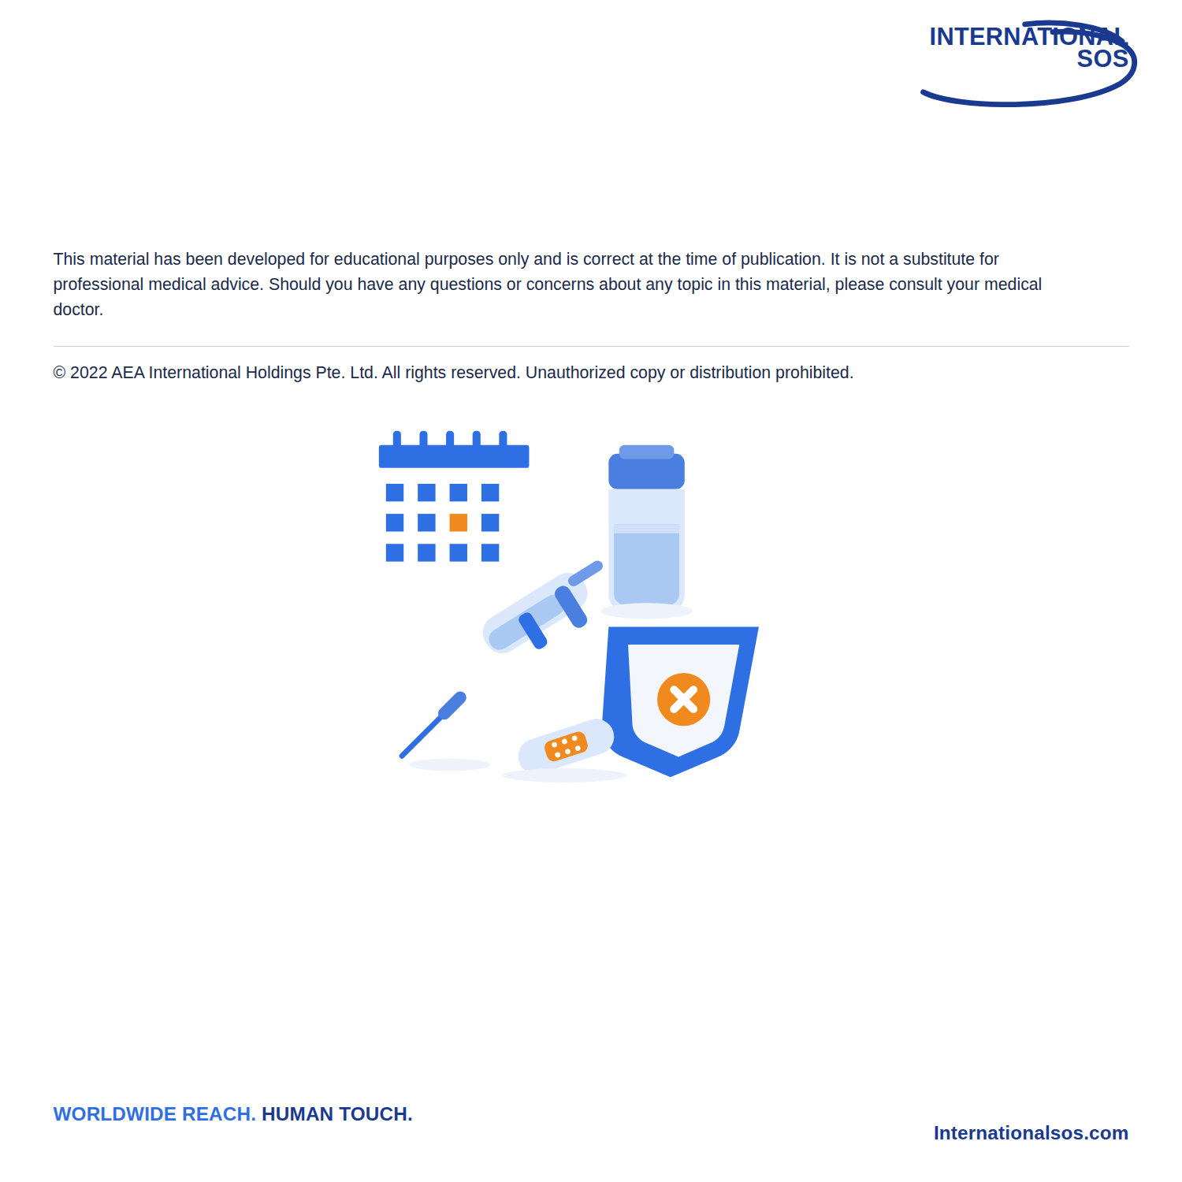INTERNATIONAL SOS
This material has been developed for educational purposes only and is correct at the time of publication. It is not a substitute for professional medical advice. Should you have any questions or concerns about any topic in this material, please consult your medical doctor.
© 2022 AEA International Holdings Pte. Ltd. All rights reserved. Unauthorized copy or distribution prohibited.
Vaccination illustration
Worldwide Reach. Human Touch.
Internationalsos.com